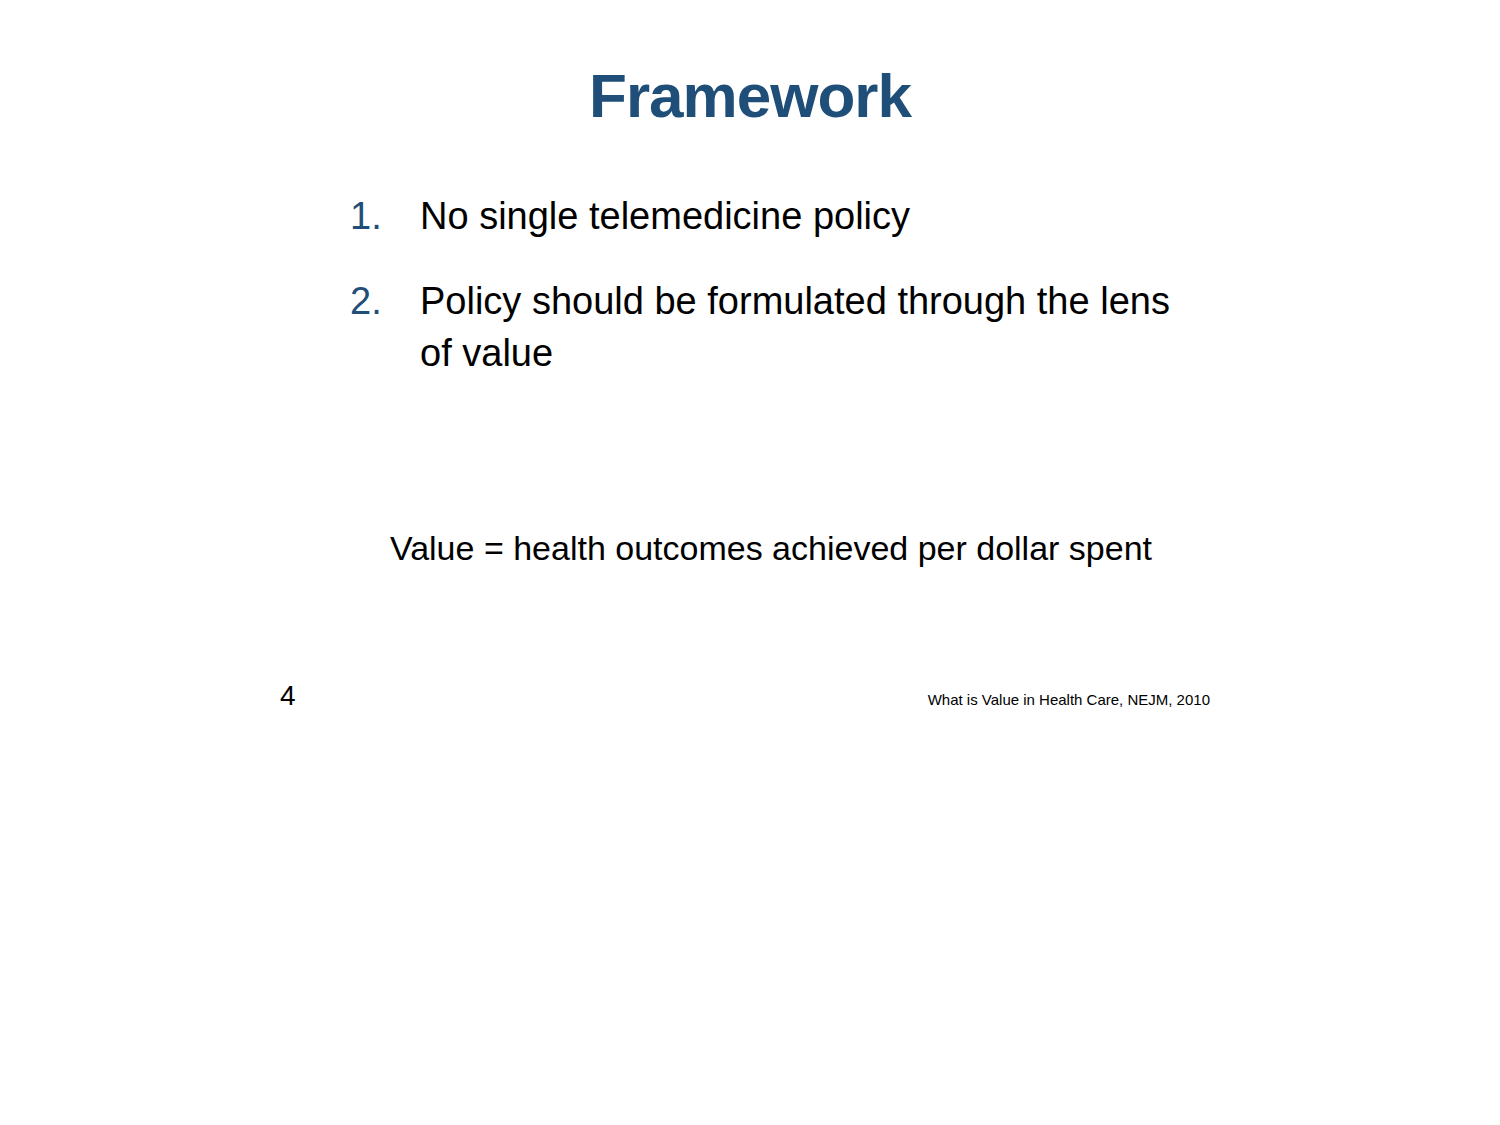Framework
No single telemedicine policy
Policy should be formulated through the lens of value
Value = health outcomes achieved per dollar spent
4 What is Value in Health Care, NEJM, 2010